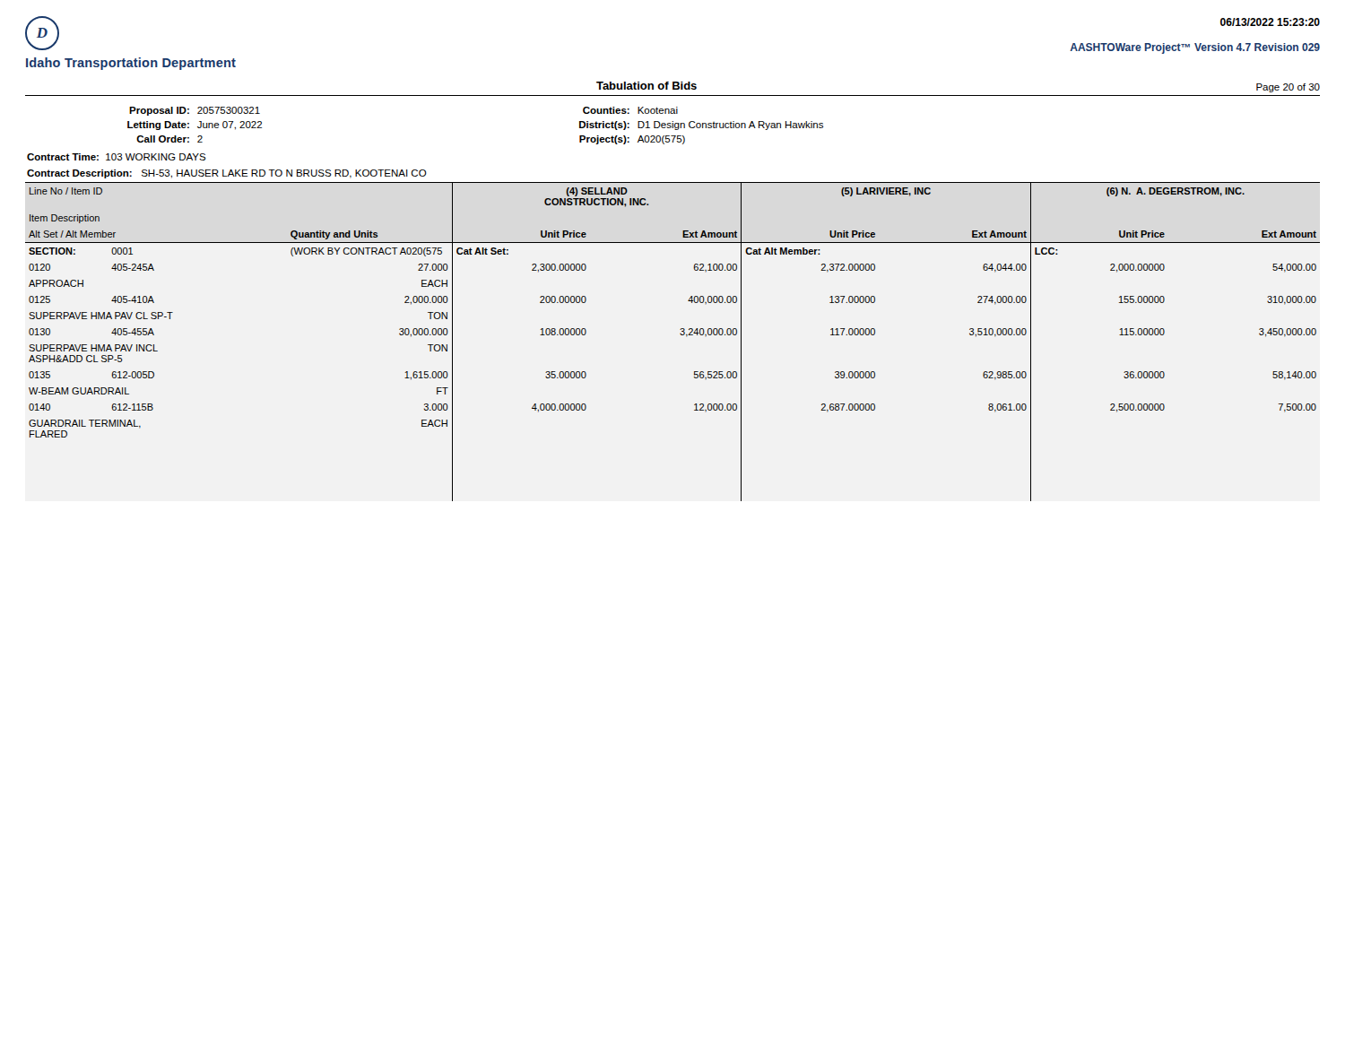D
Idaho Transportation Department
06/13/2022 15:23:20
AASHTOWare Project™ Version 4.7 Revision 029
Tabulation of Bids
Page 20 of 30
| Proposal ID: | 20575300321 | Counties: | Kootenai |
| Letting Date: | June 07, 2022 | District(s): | D1 Design Construction A Ryan Hawkins |
| Call Order: | 2 | Project(s): | A020(575) |
Contract Time: 103 WORKING DAYS
Contract Description: SH-53, HAUSER LAKE RD TO N BRUSS RD, KOOTENAI CO
| Line No / Item ID | | (4) SELLAND CONSTRUCTION, INC. | (5) LARIVIERE, INC | (6) N. A. DEGERSTROM, INC. |
| Item Description | | | | | | | |
| Alt Set / Alt Member | Quantity and Units | Unit Price | Ext Amount | Unit Price | Ext Amount | Unit Price | Ext Amount |
| SECTION: | 0001 | (WORK BY CONTRACT A020(575 | Cat Alt Set: | Cat Alt Member: | LCC: |
| 0120 | 405-245A | 27.000 | 2,300.00000 | 62,100.00 | 2,372.00000 | 64,044.00 | 2,000.00000 | 54,000.00 |
| APPROACH | EACH | | | | | | |
| 0125 | 405-410A | 2,000.000 | 200.00000 | 400,000.00 | 137.00000 | 274,000.00 | 155.00000 | 310,000.00 |
| SUPERPAVE HMA PAV CL SP-T | TON | | | | | | |
| 0130 | 405-455A | 30,000.000 | 108.00000 | 3,240,000.00 | 117.00000 | 3,510,000.00 | 115.00000 | 3,450,000.00 |
| SUPERPAVE HMA PAV INCL ASPH&ADD CL SP-5 | TON | | | | | | |
| 0135 | 612-005D | 1,615.000 | 35.00000 | 56,525.00 | 39.00000 | 62,985.00 | 36.00000 | 58,140.00 |
| W-BEAM GUARDRAIL | FT | | | | | | |
| 0140 | 612-115B | 3.000 | 4,000.00000 | 12,000.00 | 2,687.00000 | 8,061.00 | 2,500.00000 | 7,500.00 |
| GUARDRAIL TERMINAL, FLARED | EACH | | | | | | |